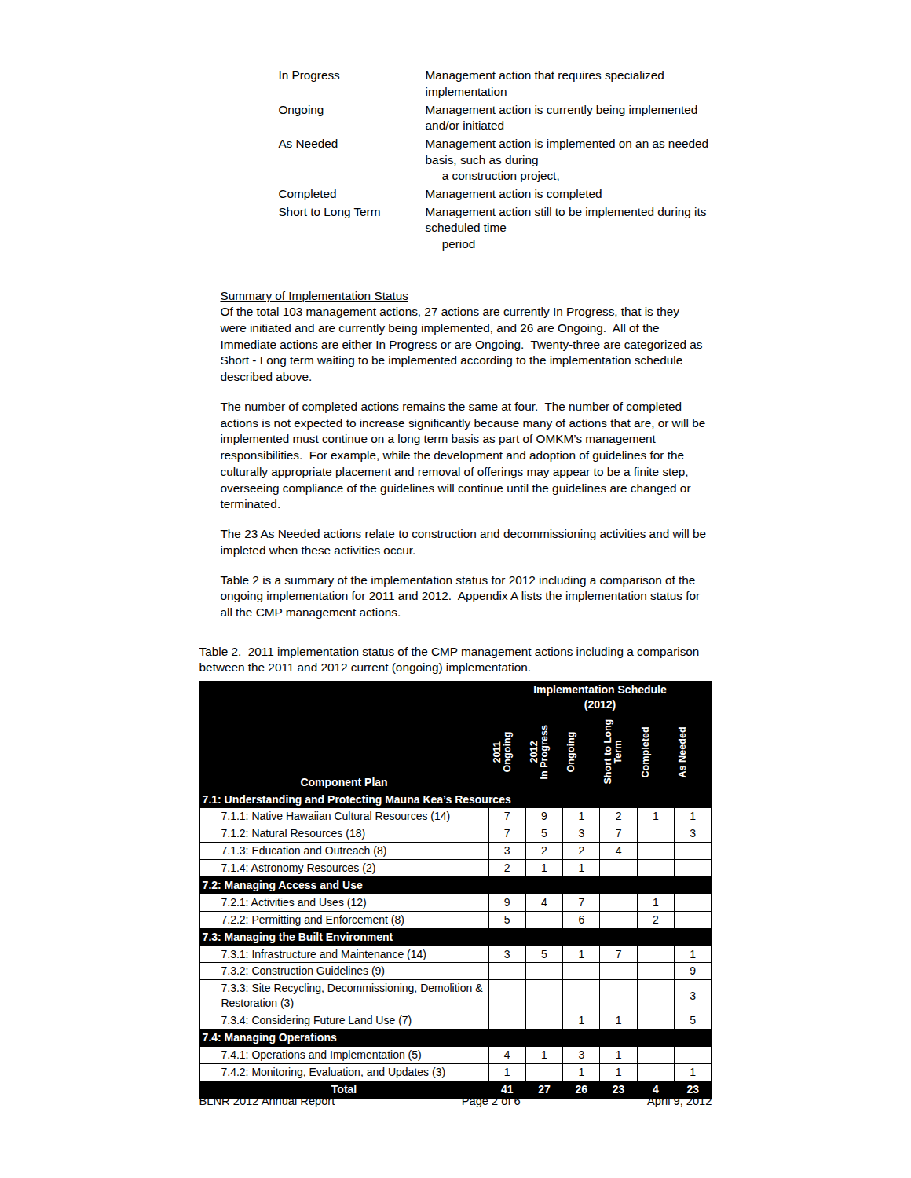| In Progress | Management action that requires specialized implementation |
| Ongoing | Management action is currently being implemented and/or initiated |
| As Needed | Management action is implemented on an as needed basis, such as during a construction project, |
| Completed | Management action is completed |
| Short to Long Term | Management action still to be implemented during its scheduled time period |
Summary of Implementation Status
Of the total 103 management actions, 27 actions are currently In Progress, that is they were initiated and are currently being implemented, and 26 are Ongoing. All of the Immediate actions are either In Progress or are Ongoing. Twenty-three are categorized as Short - Long term waiting to be implemented according to the implementation schedule described above.
The number of completed actions remains the same at four. The number of completed actions is not expected to increase significantly because many of actions that are, or will be implemented must continue on a long term basis as part of OMKM’s management responsibilities. For example, while the development and adoption of guidelines for the culturally appropriate placement and removal of offerings may appear to be a finite step, overseeing compliance of the guidelines will continue until the guidelines are changed or terminated.
The 23 As Needed actions relate to construction and decommissioning activities and will be impleted when these activities occur.
Table 2 is a summary of the implementation status for 2012 including a comparison of the ongoing implementation for 2011 and 2012. Appendix A lists the implementation status for all the CMP management actions.
Table 2. 2011 implementation status of the CMP management actions including a comparison between the 2011 and 2012 current (ongoing) implementation.
| | Implementation Schedule (2012) |
| Component Plan | 2011 Ongoing | 2012 In Progress | Ongoing | Short to Long Term | Completed | As Needed |
| 7.1: Understanding and Protecting Mauna Kea’s Resources |
| 7.1.1: Native Hawaiian Cultural Resources (14) | 7 | 9 | 1 | 2 | 1 | 1 |
| 7.1.2: Natural Resources (18) | 7 | 5 | 3 | 7 | | 3 |
| 7.1.3: Education and Outreach (8) | 3 | 2 | 2 | 4 | | |
| 7.1.4: Astronomy Resources (2) | 2 | 1 | 1 | | | |
| 7.2: Managing Access and Use |
| 7.2.1: Activities and Uses (12) | 9 | 4 | 7 | | 1 | |
| 7.2.2: Permitting and Enforcement (8) | 5 | | 6 | | 2 | |
| 7.3: Managing the Built Environment |
| 7.3.1: Infrastructure and Maintenance (14) | 3 | 5 | 1 | 7 | | 1 |
| 7.3.2: Construction Guidelines (9) | | | | | | 9 |
| 7.3.3: Site Recycling, Decommissioning, Demolition & Restoration (3) | | | | | | 3 |
| 7.3.4: Considering Future Land Use (7) | | | 1 | 1 | | 5 |
| 7.4: Managing Operations |
| 7.4.1: Operations and Implementation (5) | 4 | 1 | 3 | 1 | | |
| 7.4.2: Monitoring, Evaluation, and Updates (3) | 1 | | 1 | 1 | | 1 |
| Total | 41 | 27 | 26 | 23 | 4 | 23 |
BLNR 2012 Annual Report Page 2 of 6 April 9, 2012